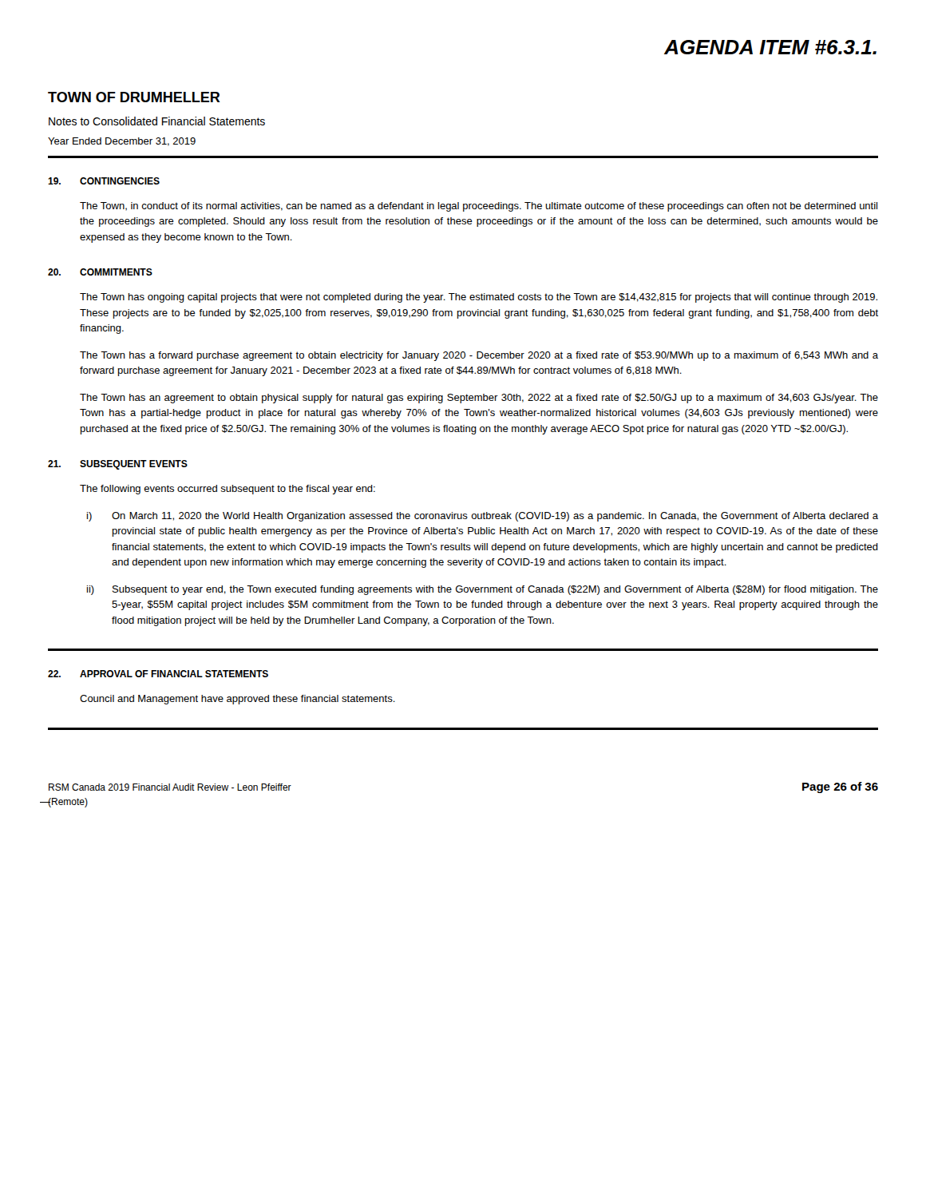AGENDA ITEM #6.3.1.
TOWN OF DRUMHELLER
Notes to Consolidated Financial Statements
Year Ended December 31, 2019
19. CONTINGENCIES
The Town, in conduct of its normal activities, can be named as a defendant in legal proceedings. The ultimate outcome of these proceedings can often not be determined until the proceedings are completed. Should any loss result from the resolution of these proceedings or if the amount of the loss can be determined, such amounts would be expensed as they become known to the Town.
20. COMMITMENTS
The Town has ongoing capital projects that were not completed during the year. The estimated costs to the Town are $14,432,815 for projects that will continue through 2019. These projects are to be funded by $2,025,100 from reserves, $9,019,290 from provincial grant funding, $1,630,025 from federal grant funding, and $1,758,400 from debt financing.
The Town has a forward purchase agreement to obtain electricity for January 2020 - December 2020 at a fixed rate of $53.90/MWh up to a maximum of 6,543 MWh and a forward purchase agreement for January 2021 - December 2023 at a fixed rate of $44.89/MWh for contract volumes of 6,818 MWh.
The Town has an agreement to obtain physical supply for natural gas expiring September 30th, 2022 at a fixed rate of $2.50/GJ up to a maximum of 34,603 GJs/year. The Town has a partial-hedge product in place for natural gas whereby 70% of the Town's weather-normalized historical volumes (34,603 GJs previously mentioned) were purchased at the fixed price of $2.50/GJ. The remaining 30% of the volumes is floating on the monthly average AECO Spot price for natural gas (2020 YTD ~$2.00/GJ).
21. SUBSEQUENT EVENTS
The following events occurred subsequent to the fiscal year end:
On March 11, 2020 the World Health Organization assessed the coronavirus outbreak (COVID-19) as a pandemic. In Canada, the Government of Alberta declared a provincial state of public health emergency as per the Province of Alberta's Public Health Act on March 17, 2020 with respect to COVID-19. As of the date of these financial statements, the extent to which COVID-19 impacts the Town's results will depend on future developments, which are highly uncertain and cannot be predicted and dependent upon new information which may emerge concerning the severity of COVID-19 and actions taken to contain its impact.
Subsequent to year end, the Town executed funding agreements with the Government of Canada ($22M) and Government of Alberta ($28M) for flood mitigation. The 5-year, $55M capital project includes $5M commitment from the Town to be funded through a debenture over the next 3 years. Real property acquired through the flood mitigation project will be held by the Drumheller Land Company, a Corporation of the Town.
22. APPROVAL OF FINANCIAL STATEMENTS
Council and Management have approved these financial statements.
RSM Canada 2019 Financial Audit Review - Leon Pfeiffer (Remote)
Page 26 of 36